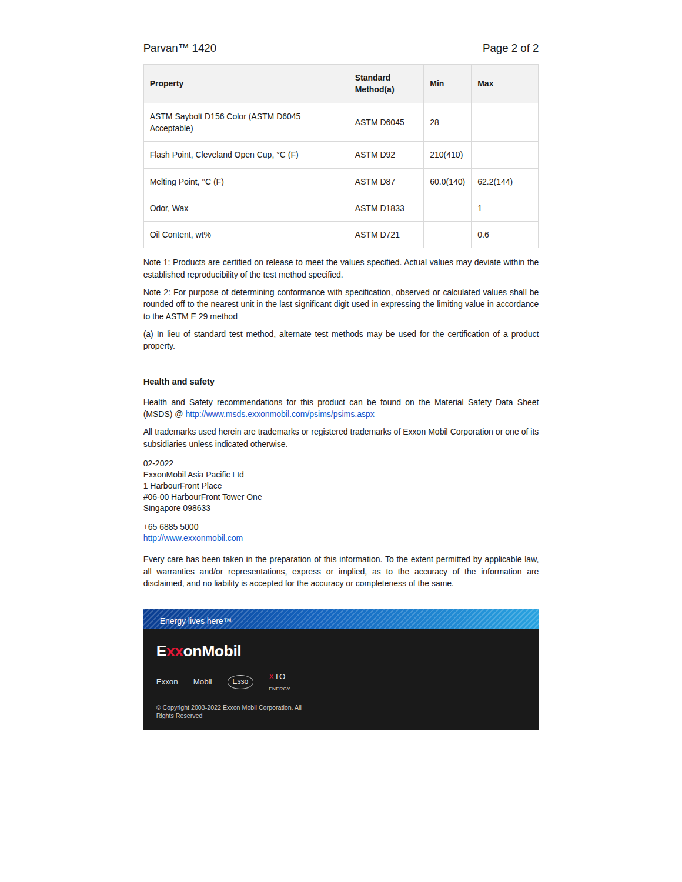Parvan™ 1420
Page 2 of 2
| Property | Standard Method(a) | Min | Max |
| --- | --- | --- | --- |
| ASTM Saybolt D156 Color (ASTM D6045 Acceptable) | ASTM D6045 | 28 | |
| Flash Point, Cleveland Open Cup, °C (F) | ASTM D92 | 210(410) | |
| Melting Point, °C (F) | ASTM D87 | 60.0(140) | 62.2(144) |
| Odor, Wax | ASTM D1833 | | 1 |
| Oil Content, wt% | ASTM D721 | | 0.6 |
Note 1: Products are certified on release to meet the values specified. Actual values may deviate within the established reproducibility of the test method specified.
Note 2: For purpose of determining conformance with specification, observed or calculated values shall be rounded off to the nearest unit in the last significant digit used in expressing the limiting value in accordance to the ASTM E 29 method
(a) In lieu of standard test method, alternate test methods may be used for the certification of a product property.
Health and safety
Health and Safety recommendations for this product can be found on the Material Safety Data Sheet (MSDS) @ http://www.msds.exxonmobil.com/psims/psims.aspx
All trademarks used herein are trademarks or registered trademarks of Exxon Mobil Corporation or one of its subsidiaries unless indicated otherwise.
02-2022
ExxonMobil Asia Pacific Ltd
1 HarbourFront Place
#06-00 HarbourFront Tower One
Singapore 098633
+65 6885 5000
http://www.exxonmobil.com
Every care has been taken in the preparation of this information. To the extent permitted by applicable law, all warranties and/or representations, express or implied, as to the accuracy of the information are disclaimed, and no liability is accepted for the accuracy or completeness of the same.
Energy lives here™
ExxonMobil
Exxon Mobil Esso XTO
ENERGY
© Copyright 2003-2022 Exxon Mobil Corporation. All
Rights Reserved
02.07.2022